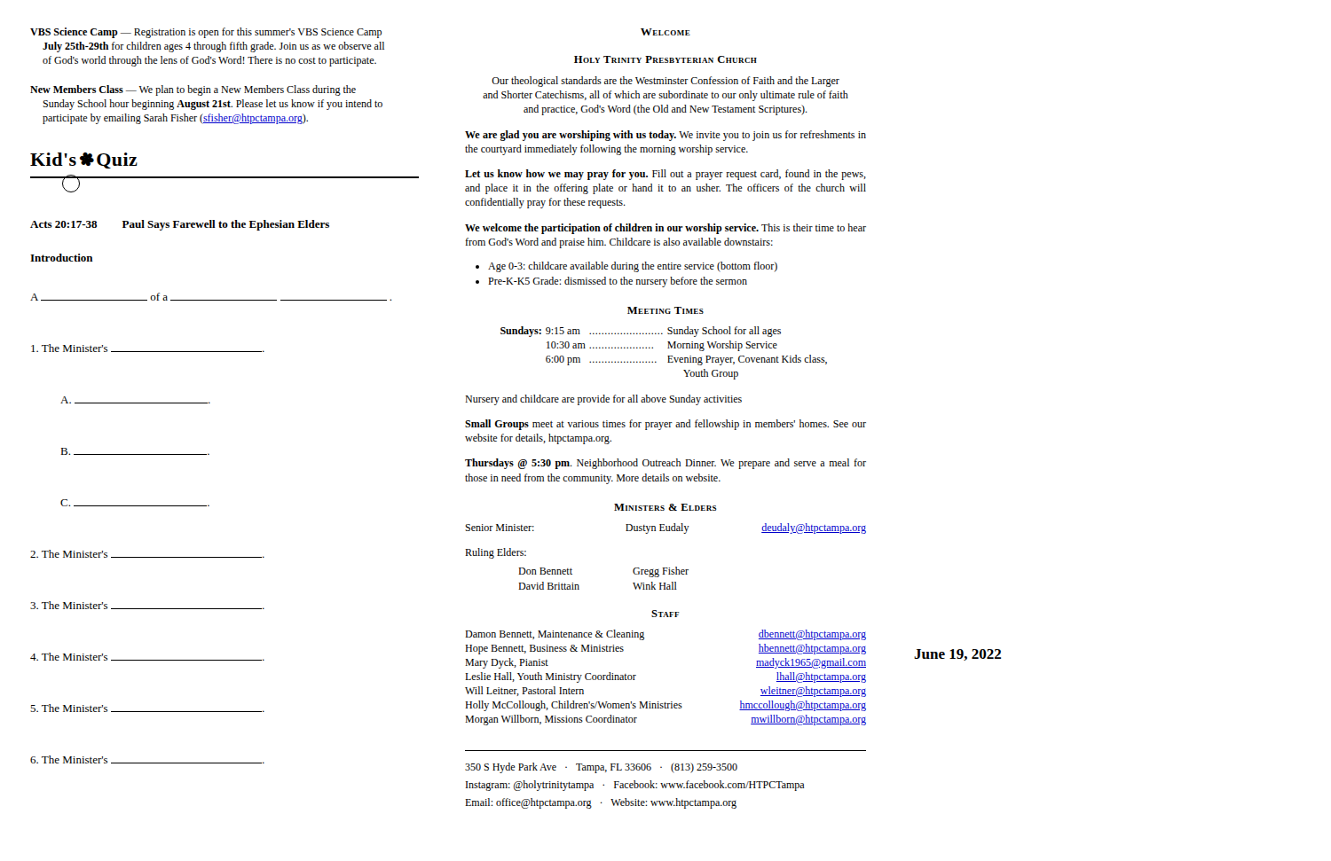VBS Science Camp — Registration is open for this summer's VBS Science Camp
July 25th-29th for children ages 4 through fifth grade. Join us as we observe all
of God's world through the lens of God's Word! There is no cost to participate.
New Members Class — We plan to begin a New Members Class during the
Sunday School hour beginning August 21st. Please let us know if you intend to
participate by emailing Sarah Fisher (sfisher@htpctampa.org).
Kid's✽Quiz
Acts 20:17-38 Paul Says Farewell to the Ephesian Elders
Introduction
A of a .
1. The Minister's .
A. .
B. .
C. .
2. The Minister's .
3. The Minister's .
4. The Minister's .
5. The Minister's .
6. The Minister's .
Welcome
Holy Trinity Presbyterian Church
Our theological standards are the Westminster Confession of Faith and the Larger
and Shorter Catechisms, all of which are subordinate to our only ultimate rule of faith
and practice, God's Word (the Old and New Testament Scriptures).
We are glad you are worshiping with us today. We invite you to join us for refreshments in the courtyard immediately following the morning worship service.
Let us know how we may pray for you. Fill out a prayer request card, found in the pews, and place it in the offering plate or hand it to an usher. The officers of the church will confidentially pray for these requests.
We welcome the participation of children in our worship service. This is their time to hear from God's Word and praise him. Childcare is also available downstairs:
Age 0-3: childcare available during the entire service (bottom floor)
Pre-K-K5 Grade: dismissed to the nursery before the sermon
Meeting Times
| Sundays: | 9:15 am | ........................ | Sunday School for all ages |
| | 10:30 am | ..................... | Morning Worship Service |
| | 6:00 pm | ...................... | Evening Prayer, Covenant Kids class, |
| | | | Youth Group |
Nursery and childcare are provide for all above Sunday activities
Small Groups meet at various times for prayer and fellowship in members' homes. See our website for details, htpctampa.org.
Thursdays @ 5:30 pm. Neighborhood Outreach Dinner. We prepare and serve a meal for those in need from the community. More details on website.
Ministers & Elders
| Senior Minister: | Dustyn Eudaly | deudaly@htpctampa.org |
Ruling Elders:
| Don Bennett | Gregg Fisher |
| David Brittain | Wink Hall |
Staff
| Damon Bennett, Maintenance & Cleaning | dbennett@htpctampa.org |
| Hope Bennett, Business & Ministries | hbennett@htpctampa.org |
| Mary Dyck, Pianist | madyck1965@gmail.com |
| Leslie Hall, Youth Ministry Coordinator | lhall@htpctampa.org |
| Will Leitner, Pastoral Intern | wleitner@htpctampa.org |
| Holly McCollough, Children's/Women's Ministries | hmccollough@htpctampa.org |
| Morgan Willborn, Missions Coordinator | mwillborn@htpctampa.org |
350 S Hyde Park Ave · Tampa, FL 33606 · (813) 259-3500
Instagram: @holytrinitytampa · Facebook: www.facebook.com/HTPCTampa
Email: office@htpctampa.org · Website: www.htpctampa.org
June 19, 2022